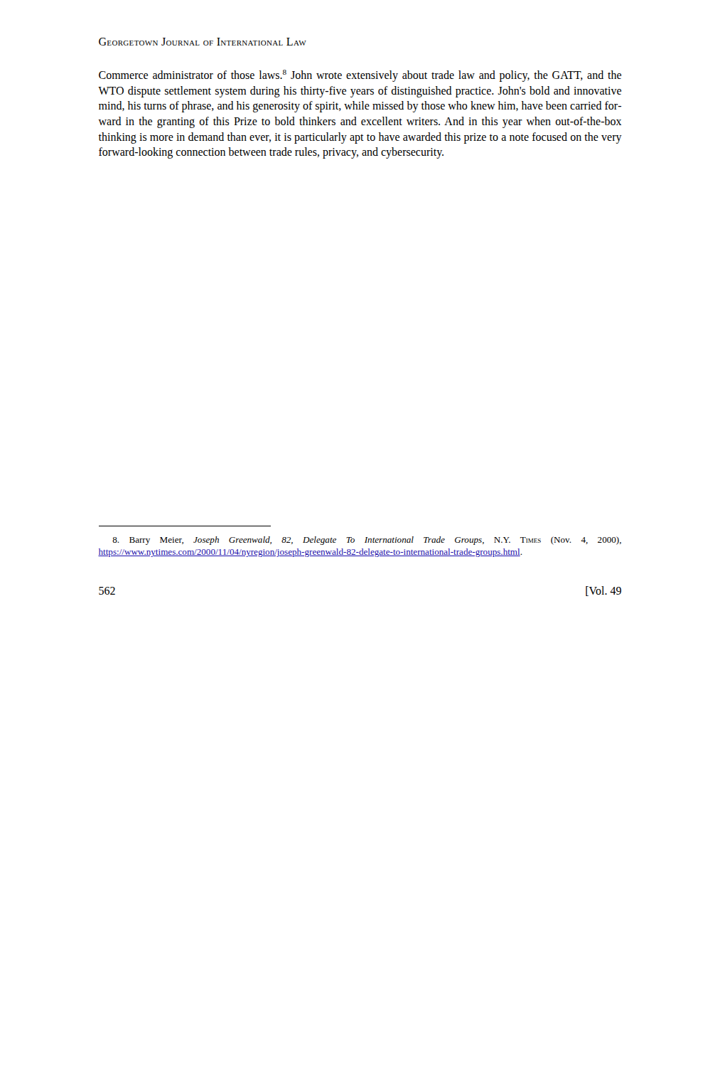Georgetown Journal of International Law
Commerce administrator of those laws.8 John wrote extensively about trade law and policy, the GATT, and the WTO dispute settlement system during his thirty-five years of distinguished practice. John's bold and innovative mind, his turns of phrase, and his generosity of spirit, while missed by those who knew him, have been carried forward in the granting of this Prize to bold thinkers and excellent writers. And in this year when out-of-the-box thinking is more in demand than ever, it is particularly apt to have awarded this prize to a note focused on the very forward-looking connection between trade rules, privacy, and cybersecurity.
8. Barry Meier, Joseph Greenwald, 82, Delegate To International Trade Groups, N.Y. Times (Nov. 4, 2000), https://www.nytimes.com/2000/11/04/nyregion/joseph-greenwald-82-delegate-to-international-trade-groups.html.
562 [Vol. 49